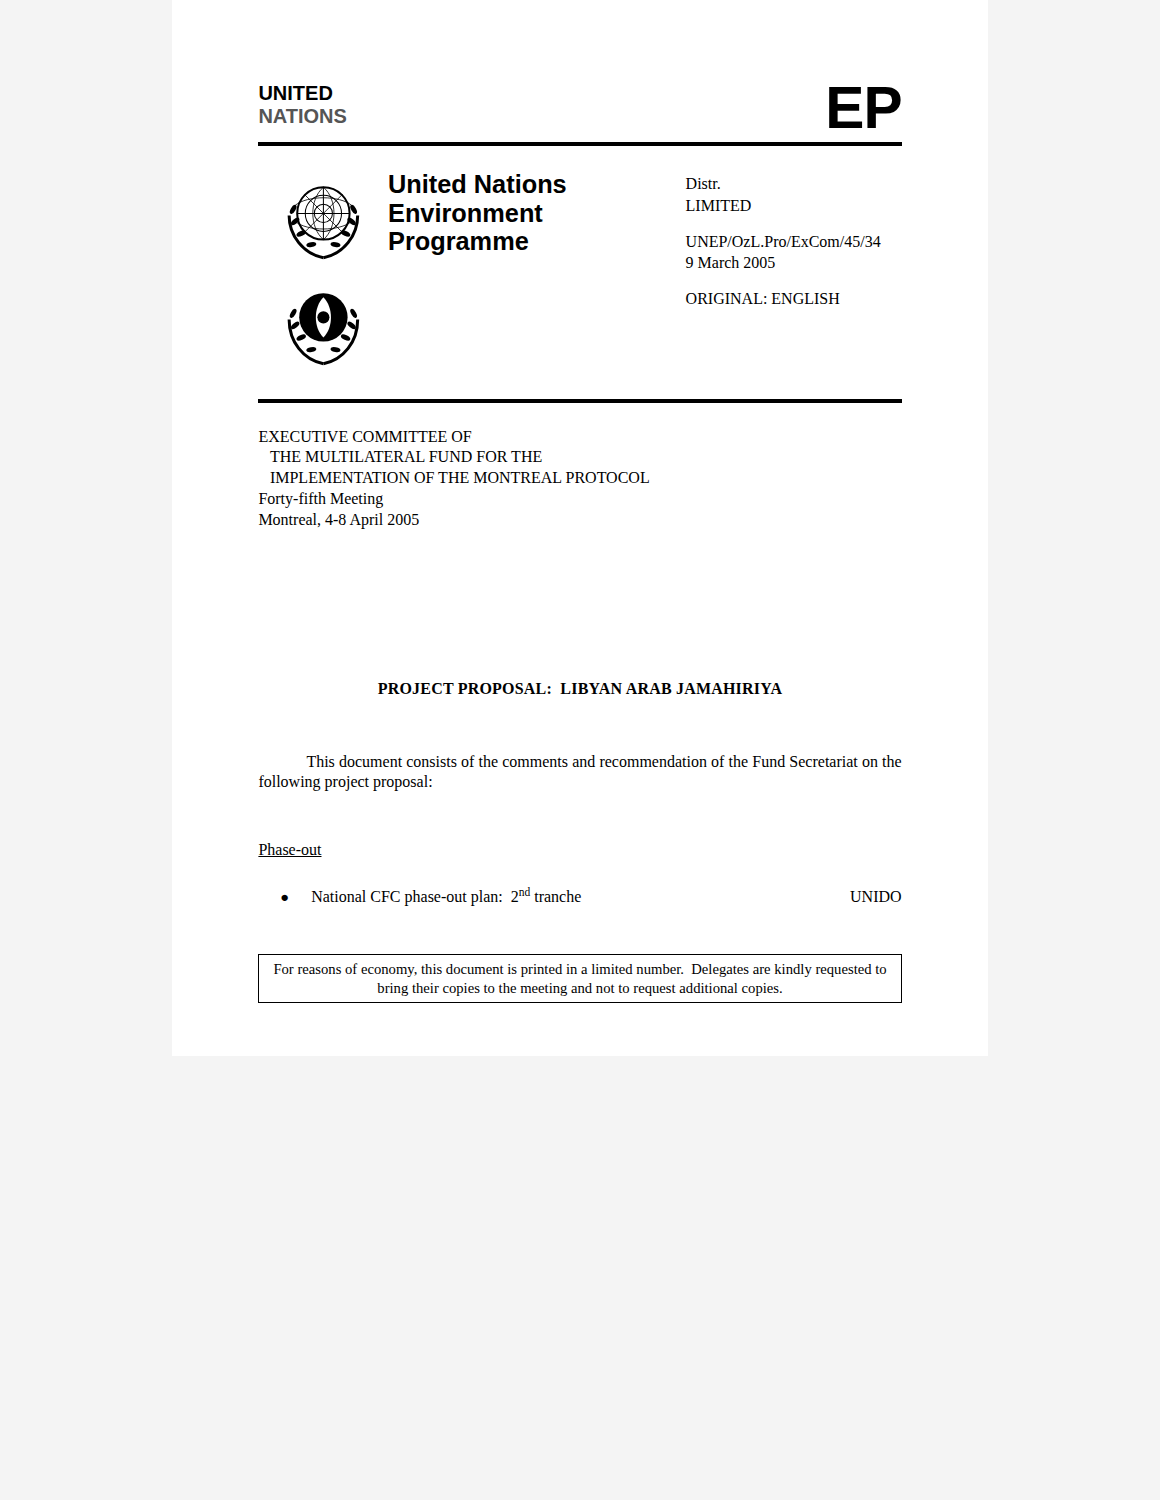UNITED
NATIONS
EP
United Nations
Environment
Programme
Distr.
LIMITED
UNEP/OzL.Pro/ExCom/45/34
9 March 2005
ORIGINAL: ENGLISH
EXECUTIVE COMMITTEE OF
THE MULTILATERAL FUND FOR THE
IMPLEMENTATION OF THE MONTREAL PROTOCOL
Forty-fifth Meeting
Montreal, 4-8 April 2005
PROJECT PROPOSAL: LIBYAN ARAB JAMAHIRIYA
This document consists of the comments and recommendation of the Fund Secretariat on the following project proposal:
Phase-out
●
National CFC phase-out plan: 2nd tranche
UNIDO
For reasons of economy, this document is printed in a limited number. Delegates are kindly requested to bring their copies to the meeting and not to request additional copies.